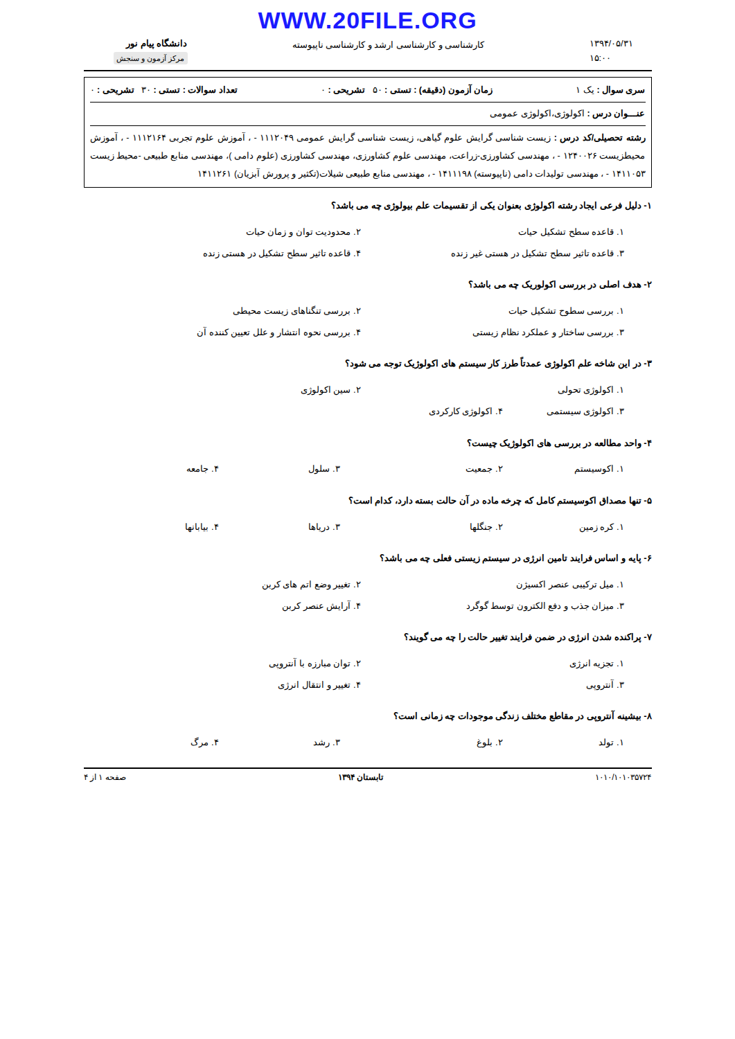WWW.20FILE.ORG
۱۳۹۴/۰۵/۳۱
۱۵:۰۰
کارشناسی و کارشناسی ارشد و کارشناسی ناپیوسته
دانشگاه پیام نور
مرکز آزمون و سنجش
سری سوال : یک ۱ زمان آزمون (دقیقه) : تستی : ۵۰ تشریحی : ۰ تعداد سوالات : تستی : ۳۰ تشریحی : ۰
عنـــوان درس : اکولوژی،اکولوژی عمومی
رشته تحصیلی/کد درس : زیست شناسی گرایش علوم گیاهی، زیست شناسی گرایش عمومی ۱۱۱۲۰۴۹ - ، آموزش علوم تجربی ۱۱۱۲۱۶۴ - ، آموزش محیطزیست ۱۲۴۰۰۲۶ - ، مهندسی کشاورزی-زراعت، مهندسی علوم کشاورزی، مهندسی کشاورزی (علوم دامی )، مهندسی منابع طبیعی -محیط زیست ۱۴۱۱۰۵۳ - ، مهندسی تولیدات دامی (ناپیوسته) ۱۴۱۱۱۹۸ - ، مهندسی منابع طبیعی شیلات(تکثیر و پرورش آبزیان) ۱۴۱۱۲۶۱
۱- دلیل فرعی ایجاد رشته اکولوژی بعنوان یکی از تقسیمات علم بیولوژی چه می باشد؟
۱. قاعده سطح تشکیل حیات
۲. محدودیت توان و زمان حیات
۳. قاعده تاثیر سطح تشکیل در هستی غیر زنده
۴. قاعده تاثیر سطح تشکیل در هستی زنده
۲- هدف اصلی در بررسی اکولوریک چه می باشد؟
۱. بررسی سطوح تشکیل حیات
۲. بررسی تنگناهای زیست محیطی
۳. بررسی ساختار و عملکرد نظام زیستی
۴. بررسی نحوه انتشار و علل تعیین کننده آن
۳- در این شاخه علم اکولوژی عمدتاً طرز کار سیستم های اکولوژیک توجه می شود؟
۱. اکولوژی تحولی
۲. سین اکولوژی
۳. اکولوژی سیستمی
۴. اکولوژی کارکردی
۴- واحد مطالعه در بررسی های اکولوژیک چیست؟
۱. اکوسیستم
۲. جمعیت
۳. سلول
۴. جامعه
۵- تنها مصداق اکوسیستم کامل که چرخه ماده در آن حالت بسته دارد، کدام است؟
۱. کره زمین
۲. جنگلها
۳. دریاها
۴. بیابانها
۶- پایه و اساس فرایند تامین انرژی در سیستم زیستی فعلی چه می باشد؟
۱. میل ترکیبی عنصر اکسیژن
۲. تغییر وضع اتم های کربن
۳. میزان جذب و دفع الکترون توسط گوگرد
۴. آرایش عنصر کربن
۷- پراکنده شدن انرژی در ضمن فرایند تغییر حالت را چه می گویند؟
۱. تجزیه انرژی
۲. توان مبارزه با آنتروپی
۳. آنتروپی
۴. تغییر و انتقال انرژی
۸- بیشینه آنتروپی در مقاطع مختلف زندگی موجودات چه زمانی است؟
۱. تولد
۲. بلوغ
۳. رشد
۴. مرگ
۱۰۱۰/۱۰۱۰۳۵۷۲۴
تابستان ۱۳۹۴
صفحه ۱ از ۴